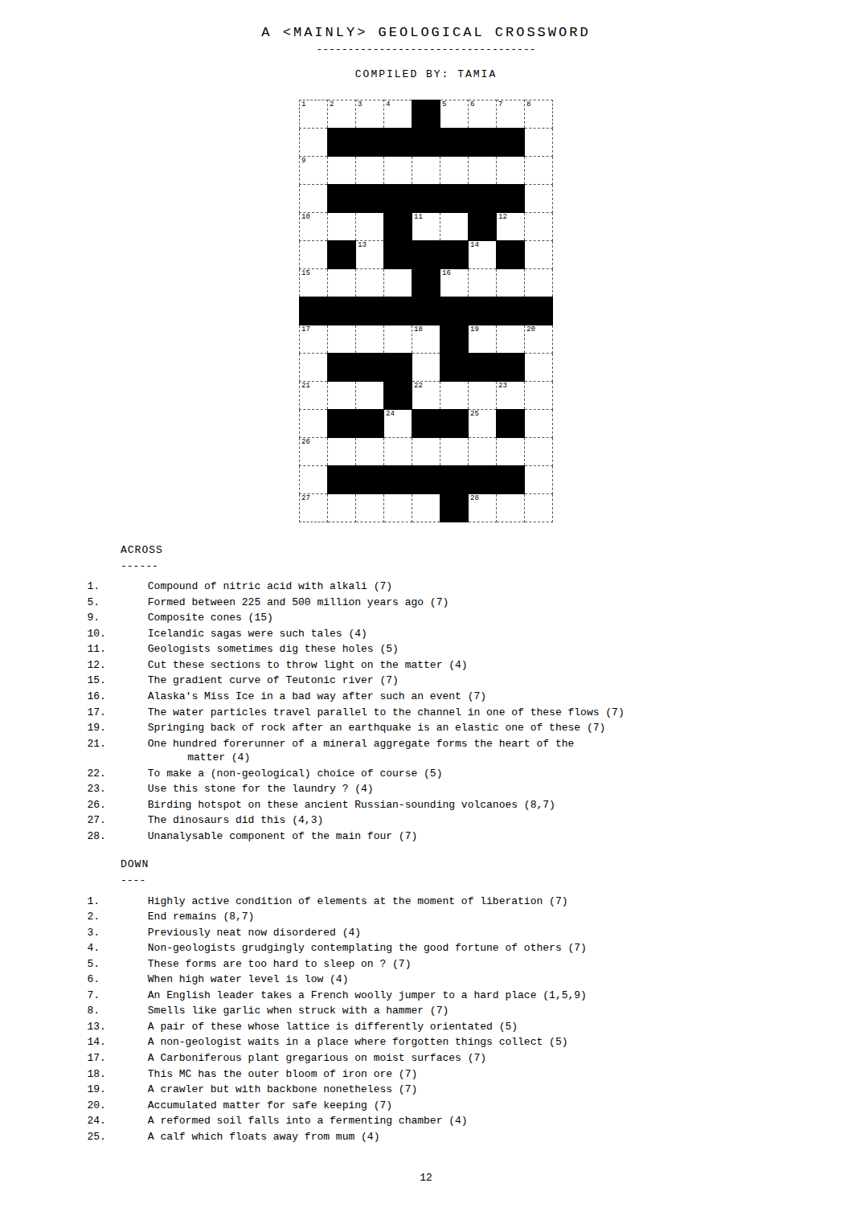A <MAINLY> GEOLOGICAL CROSSWORD
-----------------------------------
COMPILED BY: TAMIA
| 1 | 2 | 3 | 4 | | 5 | 6 | 7 | 8 |
| 9 | | | | | | | | |
| 10 | | | | 11 | | | 12 | |
| | | 13 | | | | 14 | | |
| 15 | | | | | 16 | | | |
| 17 | | | | 18 | | 19 | | 20 |
| 21 | | | | 22 | | | 23 | |
| | | | 24 | | | 25 | | |
| 26 | | | | | | | | |
| 27 | | | | | | 28 | | |
ACROSS
------
1. Compound of nitric acid with alkali (7)
5. Formed between 225 and 500 million years ago (7)
9. Composite cones (15)
10. Icelandic sagas were such tales (4)
11. Geologists sometimes dig these holes (5)
12. Cut these sections to throw light on the matter (4)
15. The gradient curve of Teutonic river (7)
16. Alaska's Miss Ice in a bad way after such an event (7)
17. The water particles travel parallel to the channel in one of these flows (7)
19. Springing back of rock after an earthquake is an elastic one of these (7)
21. One hundred forerunner of a mineral aggregate forms the heart of the matter (4)
22. To make a (non-geological) choice of course (5)
23. Use this stone for the laundry ? (4)
26. Birding hotspot on these ancient Russian-sounding volcanoes (8,7)
27. The dinosaurs did this (4,3)
28. Unanalysable component of the main four (7)
DOWN
----
1. Highly active condition of elements at the moment of liberation (7)
2. End remains (8,7)
3. Previously neat now disordered (4)
4. Non-geologists grudgingly contemplating the good fortune of others (7)
5. These forms are too hard to sleep on ? (7)
6. When high water level is low (4)
7. An English leader takes a French woolly jumper to a hard place (1,5,9)
8. Smells like garlic when struck with a hammer (7)
13. A pair of these whose lattice is differently orientated (5)
14. A non-geologist waits in a place where forgotten things collect (5)
17. A Carboniferous plant gregarious on moist surfaces (7)
18. This MC has the outer bloom of iron ore (7)
19. A crawler but with backbone nonetheless (7)
20. Accumulated matter for safe keeping (7)
24. A reformed soil falls into a fermenting chamber (4)
25. A calf which floats away from mum (4)
12